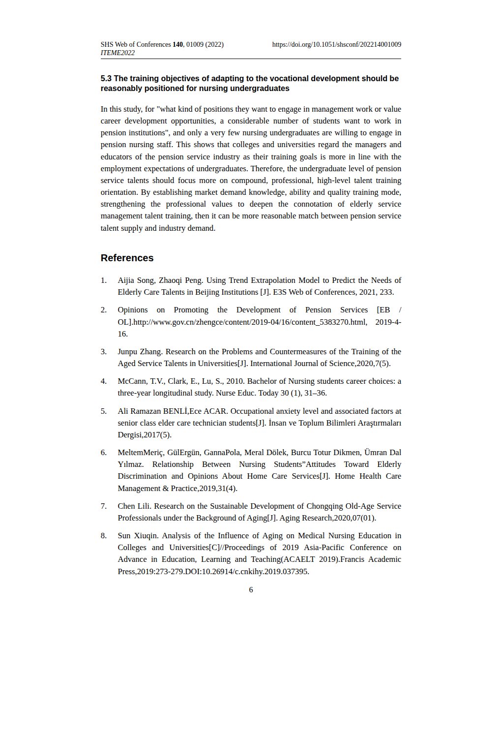SHS Web of Conferences 140, 01009 (2022)
ITEME2022
https://doi.org/10.1051/shsconf/202214001009
5.3 The training objectives of adapting to the vocational development should be reasonably positioned for nursing undergraduates
In this study, for "what kind of positions they want to engage in management work or value career development opportunities, a considerable number of students want to work in pension institutions", and only a very few nursing undergraduates are willing to engage in pension nursing staff. This shows that colleges and universities regard the managers and educators of the pension service industry as their training goals is more in line with the employment expectations of undergraduates. Therefore, the undergraduate level of pension service talents should focus more on compound, professional, high-level talent training orientation. By establishing market demand knowledge, ability and quality training mode, strengthening the professional values to deepen the connotation of elderly service management talent training, then it can be more reasonable match between pension service talent supply and industry demand.
References
Aijia Song, Zhaoqi Peng. Using Trend Extrapolation Model to Predict the Needs of Elderly Care Talents in Beijing Institutions [J]. E3S Web of Conferences, 2021, 233.
Opinions on Promoting the Development of Pension Services [EB / OL].http://www.gov.cn/zhengce/content/2019-04/16/content_5383270.html, 2019-4-16.
Junpu Zhang. Research on the Problems and Countermeasures of the Training of the Aged Service Talents in Universities[J]. International Journal of Science,2020,7(5).
McCann, T.V., Clark, E., Lu, S., 2010. Bachelor of Nursing students career choices: a three-year longitudinal study. Nurse Educ. Today 30 (1), 31–36.
Ali Ramazan BENLİ,Ece ACAR. Occupational anxiety level and associated factors at senior class elder care technician students[J]. İnsan ve Toplum Bilimleri Araştırmaları Dergisi,2017(5).
MeltemMeriç, GülErgün, GannaPola, Meral Dölek, Burcu Totur Dikmen, Ümran Dal Yılmaz. Relationship Between Nursing Students”Attitudes Toward Elderly Discrimination and Opinions About Home Care Services[J]. Home Health Care Management & Practice,2019,31(4).
Chen Lili. Research on the Sustainable Development of Chongqing Old-Age Service Professionals under the Background of Aging[J]. Aging Research,2020,07(01).
Sun Xiuqin. Analysis of the Influence of Aging on Medical Nursing Education in Colleges and Universities[C]//Proceedings of 2019 Asia-Pacific Conference on Advance in Education, Learning and Teaching(ACAELT 2019).Francis Academic Press,2019:273-279.DOI:10.26914/c.cnkihy.2019.037395.
6